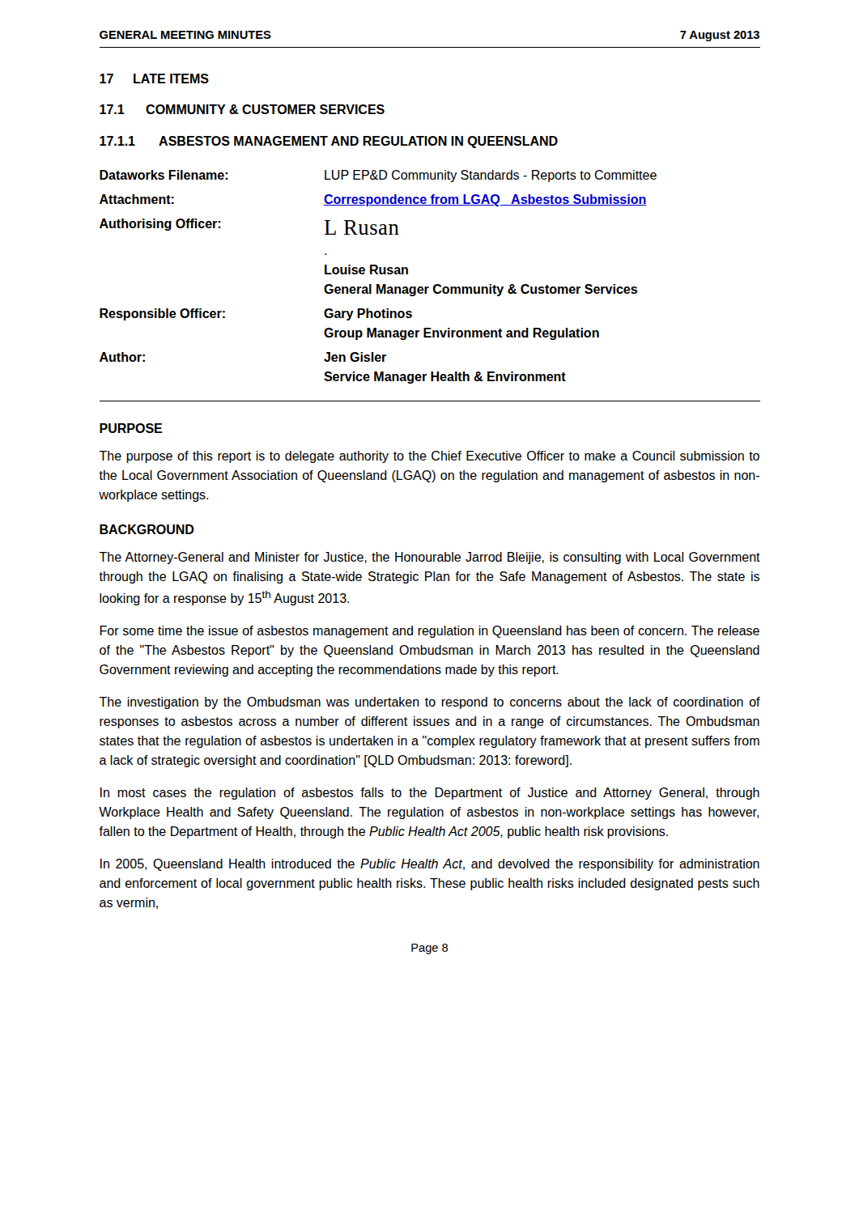GENERAL MEETING MINUTES 7 August 2013
17 LATE ITEMS
17.1 COMMUNITY & CUSTOMER SERVICES
17.1.1 ASBESTOS MANAGEMENT AND REGULATION IN QUEENSLAND
| Dataworks Filename: | LUP EP&D Community Standards - Reports to Committee |
| Attachment: | Correspondence from LGAQ Asbestos Submission |
| Authorising Officer: | L Rusan . Louise Rusan General Manager Community & Customer Services |
| Responsible Officer: | Gary Photinos Group Manager Environment and Regulation |
| Author: | Jen Gisler Service Manager Health & Environment |
PURPOSE
The purpose of this report is to delegate authority to the Chief Executive Officer to make a Council submission to the Local Government Association of Queensland (LGAQ) on the regulation and management of asbestos in non-workplace settings.
BACKGROUND
The Attorney-General and Minister for Justice, the Honourable Jarrod Bleijie, is consulting with Local Government through the LGAQ on finalising a State-wide Strategic Plan for the Safe Management of Asbestos. The state is looking for a response by 15th August 2013.
For some time the issue of asbestos management and regulation in Queensland has been of concern. The release of the "The Asbestos Report" by the Queensland Ombudsman in March 2013 has resulted in the Queensland Government reviewing and accepting the recommendations made by this report.
The investigation by the Ombudsman was undertaken to respond to concerns about the lack of coordination of responses to asbestos across a number of different issues and in a range of circumstances. The Ombudsman states that the regulation of asbestos is undertaken in a "complex regulatory framework that at present suffers from a lack of strategic oversight and coordination" [QLD Ombudsman: 2013: foreword].
In most cases the regulation of asbestos falls to the Department of Justice and Attorney General, through Workplace Health and Safety Queensland. The regulation of asbestos in non-workplace settings has however, fallen to the Department of Health, through the Public Health Act 2005, public health risk provisions.
In 2005, Queensland Health introduced the Public Health Act, and devolved the responsibility for administration and enforcement of local government public health risks. These public health risks included designated pests such as vermin,
Page 8